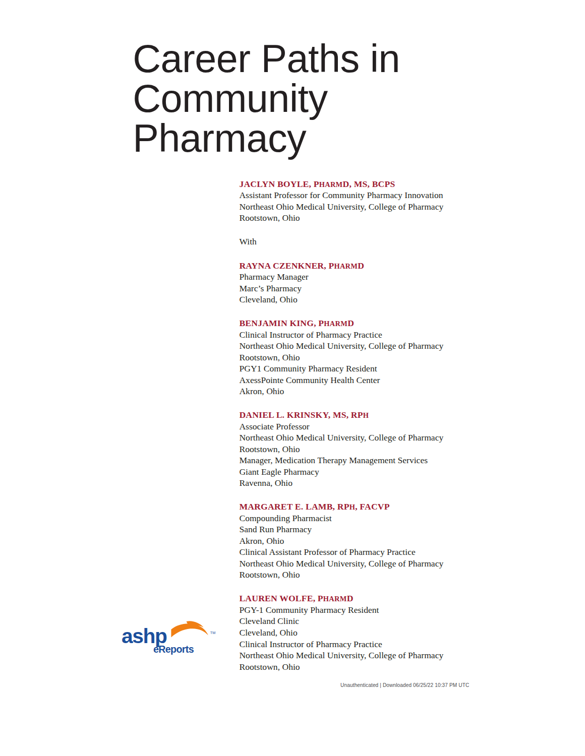Career Paths in
Community Pharmacy
JACLYN BOYLE, PHARMD, MS, BCPS Assistant Professor for Community Pharmacy Innovation Northeast Ohio Medical University, College of Pharmacy Rootstown, Ohio
With
RAYNA CZENKNER, PHARMD Pharmacy Manager Marc’s Pharmacy Cleveland, Ohio
BENJAMIN KING, PHARMD Clinical Instructor of Pharmacy Practice Northeast Ohio Medical University, College of Pharmacy Rootstown, Ohio PGY1 Community Pharmacy Resident AxessPointe Community Health Center Akron, Ohio
DANIEL L. KRINSKY, MS, RPH Associate Professor Northeast Ohio Medical University, College of Pharmacy Rootstown, Ohio Manager, Medication Therapy Management Services Giant Eagle Pharmacy Ravenna, Ohio
MARGARET E. LAMB, RPH, FACVP Compounding Pharmacist Sand Run Pharmacy Akron, Ohio Clinical Assistant Professor of Pharmacy Practice Northeast Ohio Medical University, College of Pharmacy Rootstown, Ohio
LAUREN WOLFE, PHARMD PGY-1 Community Pharmacy Resident Cleveland Clinic Cleveland, Ohio Clinical Instructor of Pharmacy Practice Northeast Ohio Medical University, College of Pharmacy Rootstown, Ohio
ASHP eReports ashp TM eReports
Unauthenticated | Downloaded 06/25/22 10:37 PM UTC